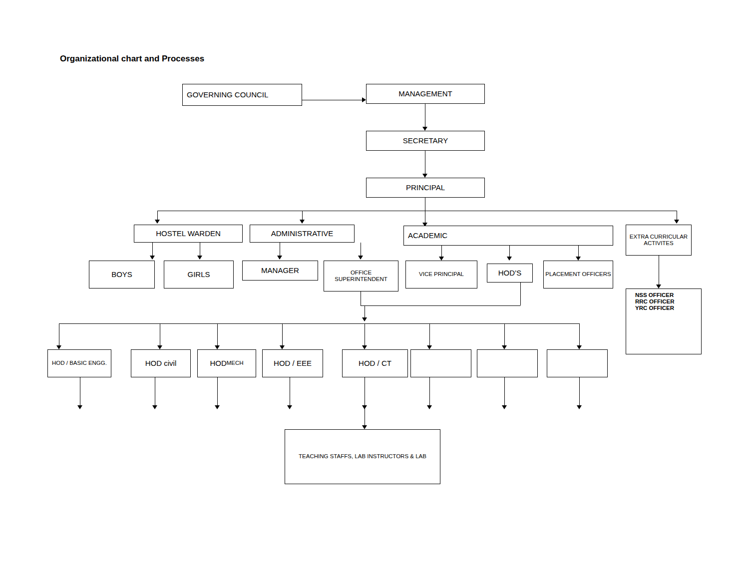Organizational chart and Processes
GOVERNING COUNCIL
MANAGEMENT
SECRETARY
PRINCIPAL
HOSTEL WARDEN
ADMINISTRATIVE
ACADEMIC
EXTRA CURRICULAR ACTIVITES
BOYS
GIRLS
MANAGER
OFFICE SUPERINTENDENT
VICE PRINCIPAL
HOD’S
PLACEMENT OFFICERS
NSS OFFICER
RRC OFFICER
YRC OFFICER
HOD / BASIC ENGG.
HOD civil
HOD MECH
HOD / EEE
HOD / CT
TEACHING STAFFS, LAB INSTRUCTORS & LAB